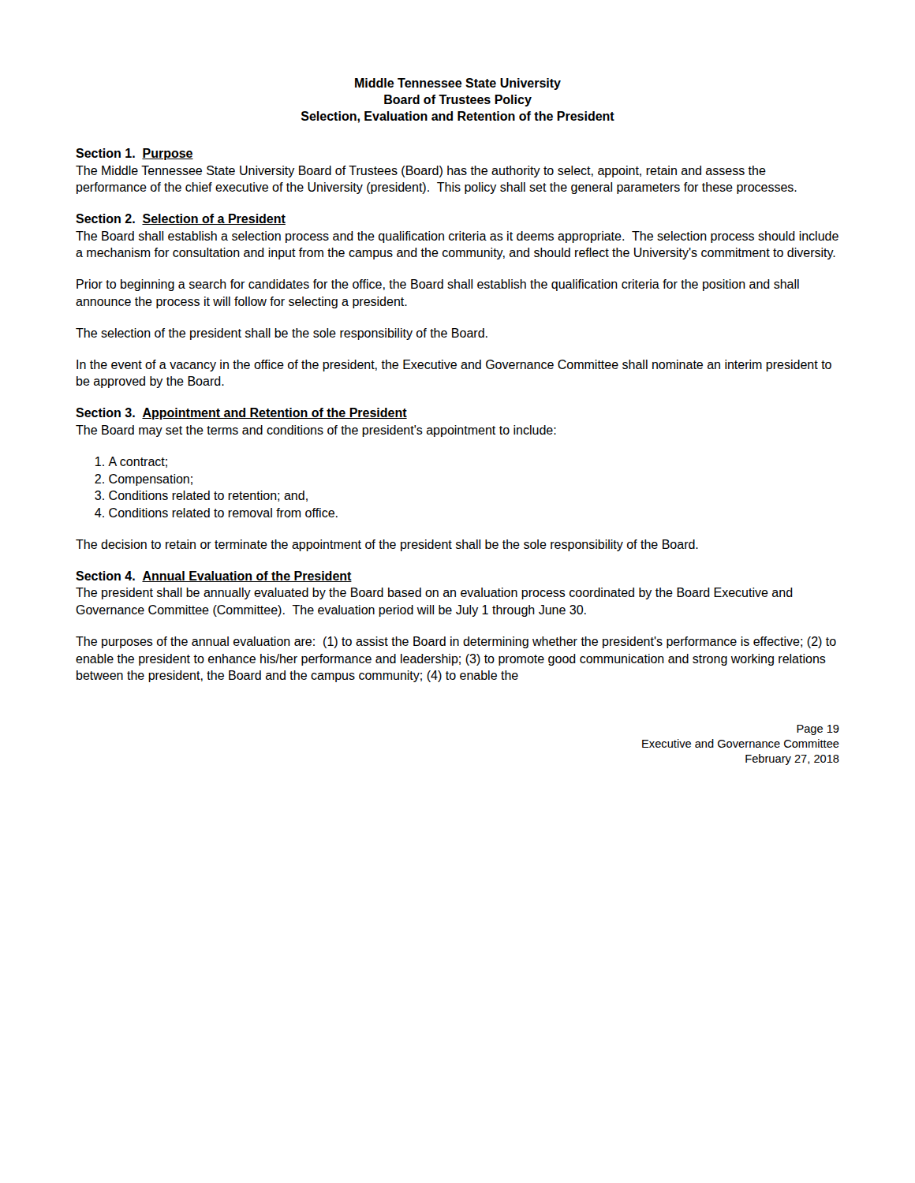Middle Tennessee State University
Board of Trustees Policy
Selection, Evaluation and Retention of the President
Section 1. Purpose
The Middle Tennessee State University Board of Trustees (Board) has the authority to select, appoint, retain and assess the performance of the chief executive of the University (president). This policy shall set the general parameters for these processes.
Section 2. Selection of a President
The Board shall establish a selection process and the qualification criteria as it deems appropriate. The selection process should include a mechanism for consultation and input from the campus and the community, and should reflect the University's commitment to diversity.
Prior to beginning a search for candidates for the office, the Board shall establish the qualification criteria for the position and shall announce the process it will follow for selecting a president.
The selection of the president shall be the sole responsibility of the Board.
In the event of a vacancy in the office of the president, the Executive and Governance Committee shall nominate an interim president to be approved by the Board.
Section 3. Appointment and Retention of the President
The Board may set the terms and conditions of the president's appointment to include:
A contract;
Compensation;
Conditions related to retention; and,
Conditions related to removal from office.
The decision to retain or terminate the appointment of the president shall be the sole responsibility of the Board.
Section 4. Annual Evaluation of the President
The president shall be annually evaluated by the Board based on an evaluation process coordinated by the Board Executive and Governance Committee (Committee). The evaluation period will be July 1 through June 30.
The purposes of the annual evaluation are: (1) to assist the Board in determining whether the president's performance is effective; (2) to enable the president to enhance his/her performance and leadership; (3) to promote good communication and strong working relations between the president, the Board and the campus community; (4) to enable the
Page 19
Executive and Governance Committee
February 27, 2018